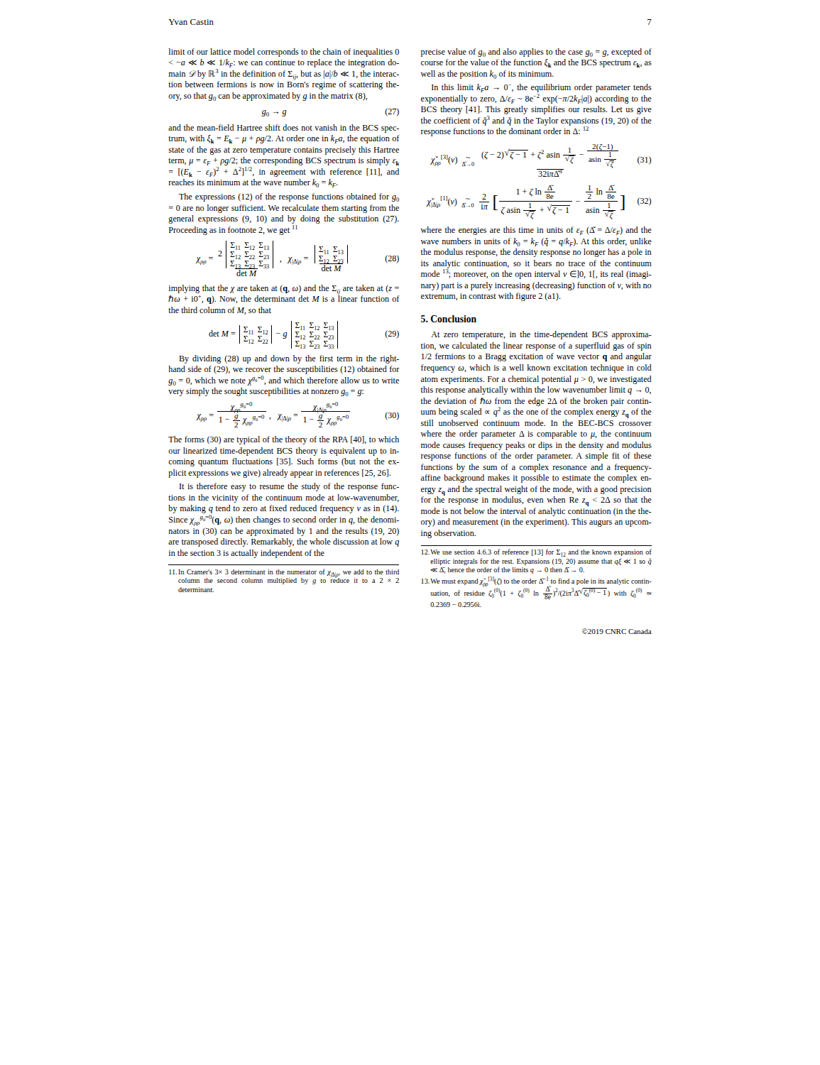Yvan Castin
7
limit of our lattice model corresponds to the chain of inequalities 0 < −a ≪ b ≪ 1/kF: we can continue to replace the integration domain 𝒟 by ℝ3 in the definition of Σij, but as |a|/b ≪ 1, the interaction between fermions is now in Born's regime of scattering theory, so that g0 can be approximated by g in the matrix (8),
g0 → g
(27)
and the mean-field Hartree shift does not vanish in the BCS spectrum, with ξk = Ek − μ + ρg/2. At order one in kFa, the equation of state of the gas at zero temperature contains precisely this Hartree term, μ = εF + ρg/2; the corresponding BCS spectrum is simply εk = [(Ek − εF)2 + Δ2]1/2, in agreement with reference [11], and reaches its minimum at the wave number k0 = kF.
The expressions (12) of the response functions obtained for g0 = 0 are no longer sufficient. We recalculate them starting from the general expressions (9, 10) and by doing the substitution (27). Proceeding as in footnote 2, we get 11
χρρ = 2
| Σ 11 | Σ 12 | Σ 13 |
| Σ 12 | Σ 22 | Σ 23 |
| Σ 13 | Σ 23 | Σ 33 |
det M , χ|Δ|ρ =
| Σ 11 | Σ 13 |
| Σ 12 | Σ 23 |
det M
(28)
implying that the χ are taken at (q, ω) and the Σij are taken at (z = ℏω + i0+, q). Now, the determinant det M is a linear function of the third column of M, so that
det M =
| Σ 11 | Σ 12 |
| Σ 12 | Σ 22 |
− g
| Σ 11 | Σ 12 | Σ 13 |
| Σ 12 | Σ 22 | Σ 23 |
| Σ 13 | Σ 23 | Σ 33 |
(29)
By dividing (28) up and down by the first term in the right-hand side of (29), we recover the susceptibilities (12) obtained for g0 = 0, which we note χg0=0, and which therefore allow us to write very simply the sought susceptibilities at nonzero g0 = g:
χρρ = χρρg0=0 1 − g 2 χρρg0=0 , χ|Δ|ρ = χ|Δ|ρg0=0 1 − g 2 χρρg0=0
(30)
The forms (30) are typical of the theory of the RPA [40], to which our linearized time-dependent BCS theory is equivalent up to incoming quantum fluctuations [35]. Such forms (but not the explicit expressions we give) already appear in references [25, 26].
It is therefore easy to resume the study of the response functions in the vicinity of the continuum mode at low-wavenumber, by making q tend to zero at fixed reduced frequency ν as in (14). Since χρρg0=0(q, ω) then changes to second order in q, the denominators in (30) can be approximated by 1 and the results (19, 20) are transposed directly. Remarkably, the whole discussion at low q in the section 3 is actually independent of the
11. In Cramer's 3× 3 determinant in the numerator of χ|Δ|ρ, we add to the third column the second column multiplied by g to reduce it to a 2 × 2 determinant.
precise value of g0 and also applies to the case g0 = g, excepted of course for the value of the function ξk and the BCS spectrum εk, as well as the position k0 of its minimum.
In this limit kFa → 0−, the equilibrium order parameter tends exponentially to zero, Δ/εF ~ 8e−2 exp(−π/2kF|a|) according to the BCS theory [41]. This greatly simplifies our results. Let us give the coefficient of q̌3 and q̌ in the Taylor expansions (19, 20) of the response functions to the dominant order in Δ: 12
χ̌ρρ[3](ν) ~Δ̌→0 (ζ − 2)ζ − 1 + ζ2 asin 1 ζ − 2(ζ−1) asin 1 ζ 32iπ Δ̌3
(31)
χ̌|Δ|ρ[1](ν) ~Δ̌→0 2 iπ [ 1 + ζ ln Δ̌8e ζ asin 1 ζ + ζ − 1 − 12 ln Δ̌8e asin 1 ζ ]
(32)
where the energies are this time in units of εF (Δ̌ = Δ/εF) and the wave numbers in units of k0 = kF (q̌ = q/kF). At this order, unlike the modulus response, the density response no longer has a pole in its analytic continuation, so it bears no trace of the continuum mode 13; moreover, on the open interval ν ∈]0, 1[, its real (imaginary) part is a purely increasing (decreasing) function of ν, with no extremum, in contrast with figure 2 (a1).
5. Conclusion
At zero temperature, in the time-dependent BCS approximation, we calculated the linear response of a superfluid gas of spin 1/2 fermions to a Bragg excitation of wave vector q and angular frequency ω, which is a well known excitation technique in cold atom experiments. For a chemical potential μ > 0, we investigated this response analytically within the low wavenumber limit q → 0, the deviation of ℏω from the edge 2Δ of the broken pair continuum being scaled ∝ q2 as the one of the complex energy zq of the still unobserved continuum mode. In the BEC-BCS crossover where the order parameter Δ is comparable to μ, the continuum mode causes frequency peaks or dips in the density and modulus response functions of the order parameter. A simple fit of these functions by the sum of a complex resonance and a frequency-affine background makes it possible to estimate the complex energy zq and the spectral weight of the mode, with a good precision for the response in modulus, even when Re zq < 2Δ so that the mode is not below the interval of analytic continuation (in the theory) and measurement (in the experiment). This augurs an upcoming observation.
12. We use section 4.6.3 of reference [13] for Σ12 and the known expansion of elliptic integrals for the rest. Expansions (19, 20) assume that qξ ≪ 1 so q̌ ≪ Δ̌, hence the order of the limits q → 0 then Δ̌ → 0.
13. We must expand χ̌ρρ[3](ζ) to the order Δ̌−1 to find a pole in its analytic continuation, of residue ζ0(0)(1 + ζ0(0) ln Δ̌8e)2/(2iπ3Δ̌ζ0(0) − 1) with ζ0(0) ≃ 0.2369 − 0.2956i.
©2019 CNRC Canada